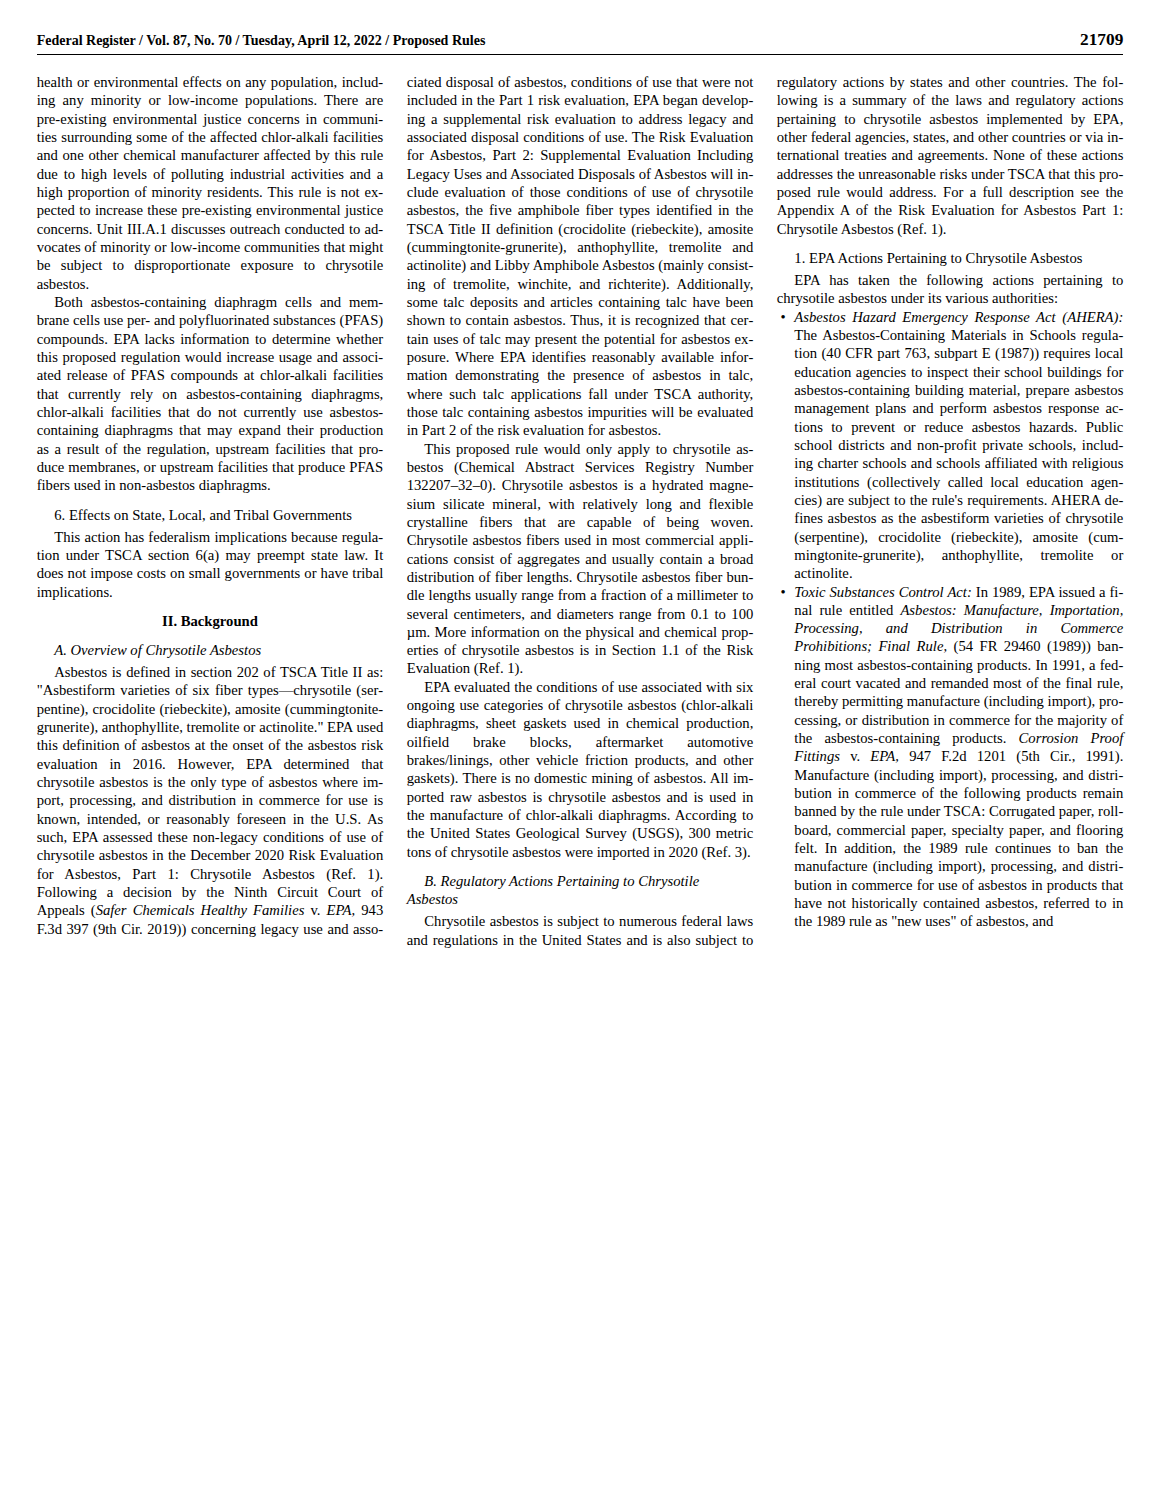Federal Register / Vol. 87, No. 70 / Tuesday, April 12, 2022 / Proposed Rules
21709
health or environmental effects on any population, including any minority or low-income populations. There are pre-existing environmental justice concerns in communities surrounding some of the affected chlor-alkali facilities and one other chemical manufacturer affected by this rule due to high levels of polluting industrial activities and a high proportion of minority residents. This rule is not expected to increase these pre-existing environmental justice concerns. Unit III.A.1 discusses outreach conducted to advocates of minority or low-income communities that might be subject to disproportionate exposure to chrysotile asbestos.
Both asbestos-containing diaphragm cells and membrane cells use per- and polyfluorinated substances (PFAS) compounds. EPA lacks information to determine whether this proposed regulation would increase usage and associated release of PFAS compounds at chlor-alkali facilities that currently rely on asbestos-containing diaphragms, chlor-alkali facilities that do not currently use asbestos-containing diaphragms that may expand their production as a result of the regulation, upstream facilities that produce membranes, or upstream facilities that produce PFAS fibers used in non-asbestos diaphragms.
6. Effects on State, Local, and Tribal Governments
This action has federalism implications because regulation under TSCA section 6(a) may preempt state law. It does not impose costs on small governments or have tribal implications.
II. Background
A. Overview of Chrysotile Asbestos
Asbestos is defined in section 202 of TSCA Title II as: "Asbestiform varieties of six fiber types—chrysotile (serpentine), crocidolite (riebeckite), amosite (cummingtonite-grunerite), anthophyllite, tremolite or actinolite." EPA used this definition of asbestos at the onset of the asbestos risk evaluation in 2016. However, EPA determined that chrysotile asbestos is the only type of asbestos where import, processing, and distribution in commerce for use is known, intended, or reasonably foreseen in the U.S. As such, EPA assessed these non-legacy conditions of use of chrysotile asbestos in the December 2020 Risk Evaluation for Asbestos, Part 1: Chrysotile Asbestos (Ref. 1). Following a decision by the Ninth Circuit Court of Appeals (Safer Chemicals Healthy Families v. EPA, 943 F.3d 397 (9th Cir. 2019)) concerning legacy use and associated disposal of asbestos, conditions of use that were not included in the Part 1 risk evaluation, EPA began developing a supplemental risk evaluation to address legacy and associated disposal conditions of use. The Risk Evaluation for Asbestos, Part 2: Supplemental Evaluation Including Legacy Uses and Associated Disposals of Asbestos will include evaluation of those conditions of use of chrysotile asbestos, the five amphibole fiber types identified in the TSCA Title II definition (crocidolite (riebeckite), amosite (cummingtonite-grunerite), anthophyllite, tremolite and actinolite) and Libby Amphibole Asbestos (mainly consisting of tremolite, winchite, and richterite). Additionally, some talc deposits and articles containing talc have been shown to contain asbestos. Thus, it is recognized that certain uses of talc may present the potential for asbestos exposure. Where EPA identifies reasonably available information demonstrating the presence of asbestos in talc, where such talc applications fall under TSCA authority, those talc containing asbestos impurities will be evaluated in Part 2 of the risk evaluation for asbestos.
This proposed rule would only apply to chrysotile asbestos (Chemical Abstract Services Registry Number 132207–32–0). Chrysotile asbestos is a hydrated magnesium silicate mineral, with relatively long and flexible crystalline fibers that are capable of being woven. Chrysotile asbestos fibers used in most commercial applications consist of aggregates and usually contain a broad distribution of fiber lengths. Chrysotile asbestos fiber bundle lengths usually range from a fraction of a millimeter to several centimeters, and diameters range from 0.1 to 100 µm. More information on the physical and chemical properties of chrysotile asbestos is in Section 1.1 of the Risk Evaluation (Ref. 1).
EPA evaluated the conditions of use associated with six ongoing use categories of chrysotile asbestos (chlor-alkali diaphragms, sheet gaskets used in chemical production, oilfield brake blocks, aftermarket automotive brakes/linings, other vehicle friction products, and other gaskets). There is no domestic mining of asbestos. All imported raw asbestos is chrysotile asbestos and is used in the manufacture of chlor-alkali diaphragms. According to the United States Geological Survey (USGS), 300 metric tons of chrysotile asbestos were imported in 2020 (Ref. 3).
B. Regulatory Actions Pertaining to Chrysotile Asbestos
Chrysotile asbestos is subject to numerous federal laws and regulations in the United States and is also subject to regulatory actions by states and other countries. The following is a summary of the laws and regulatory actions pertaining to chrysotile asbestos implemented by EPA, other federal agencies, states, and other countries or via international treaties and agreements. None of these actions addresses the unreasonable risks under TSCA that this proposed rule would address. For a full description see the Appendix A of the Risk Evaluation for Asbestos Part 1: Chrysotile Asbestos (Ref. 1).
1. EPA Actions Pertaining to Chrysotile Asbestos
EPA has taken the following actions pertaining to chrysotile asbestos under its various authorities:
Asbestos Hazard Emergency Response Act (AHERA): The Asbestos-Containing Materials in Schools regulation (40 CFR part 763, subpart E (1987)) requires local education agencies to inspect their school buildings for asbestos-containing building material, prepare asbestos management plans and perform asbestos response actions to prevent or reduce asbestos hazards. Public school districts and non-profit private schools, including charter schools and schools affiliated with religious institutions (collectively called local education agencies) are subject to the rule's requirements. AHERA defines asbestos as the asbestiform varieties of chrysotile (serpentine), crocidolite (riebeckite), amosite (cummingtonite-grunerite), anthophyllite, tremolite or actinolite.
Toxic Substances Control Act: In 1989, EPA issued a final rule entitled Asbestos: Manufacture, Importation, Processing, and Distribution in Commerce Prohibitions; Final Rule, (54 FR 29460 (1989)) banning most asbestos-containing products. In 1991, a federal court vacated and remanded most of the final rule, thereby permitting manufacture (including import), processing, or distribution in commerce for the majority of the asbestos-containing products. Corrosion Proof Fittings v. EPA, 947 F.2d 1201 (5th Cir., 1991). Manufacture (including import), processing, and distribution in commerce of the following products remain banned by the rule under TSCA: Corrugated paper, rollboard, commercial paper, specialty paper, and flooring felt. In addition, the 1989 rule continues to ban the manufacture (including import), processing, and distribution in commerce for use of asbestos in products that have not historically contained asbestos, referred to in the 1989 rule as "new uses" of asbestos, and